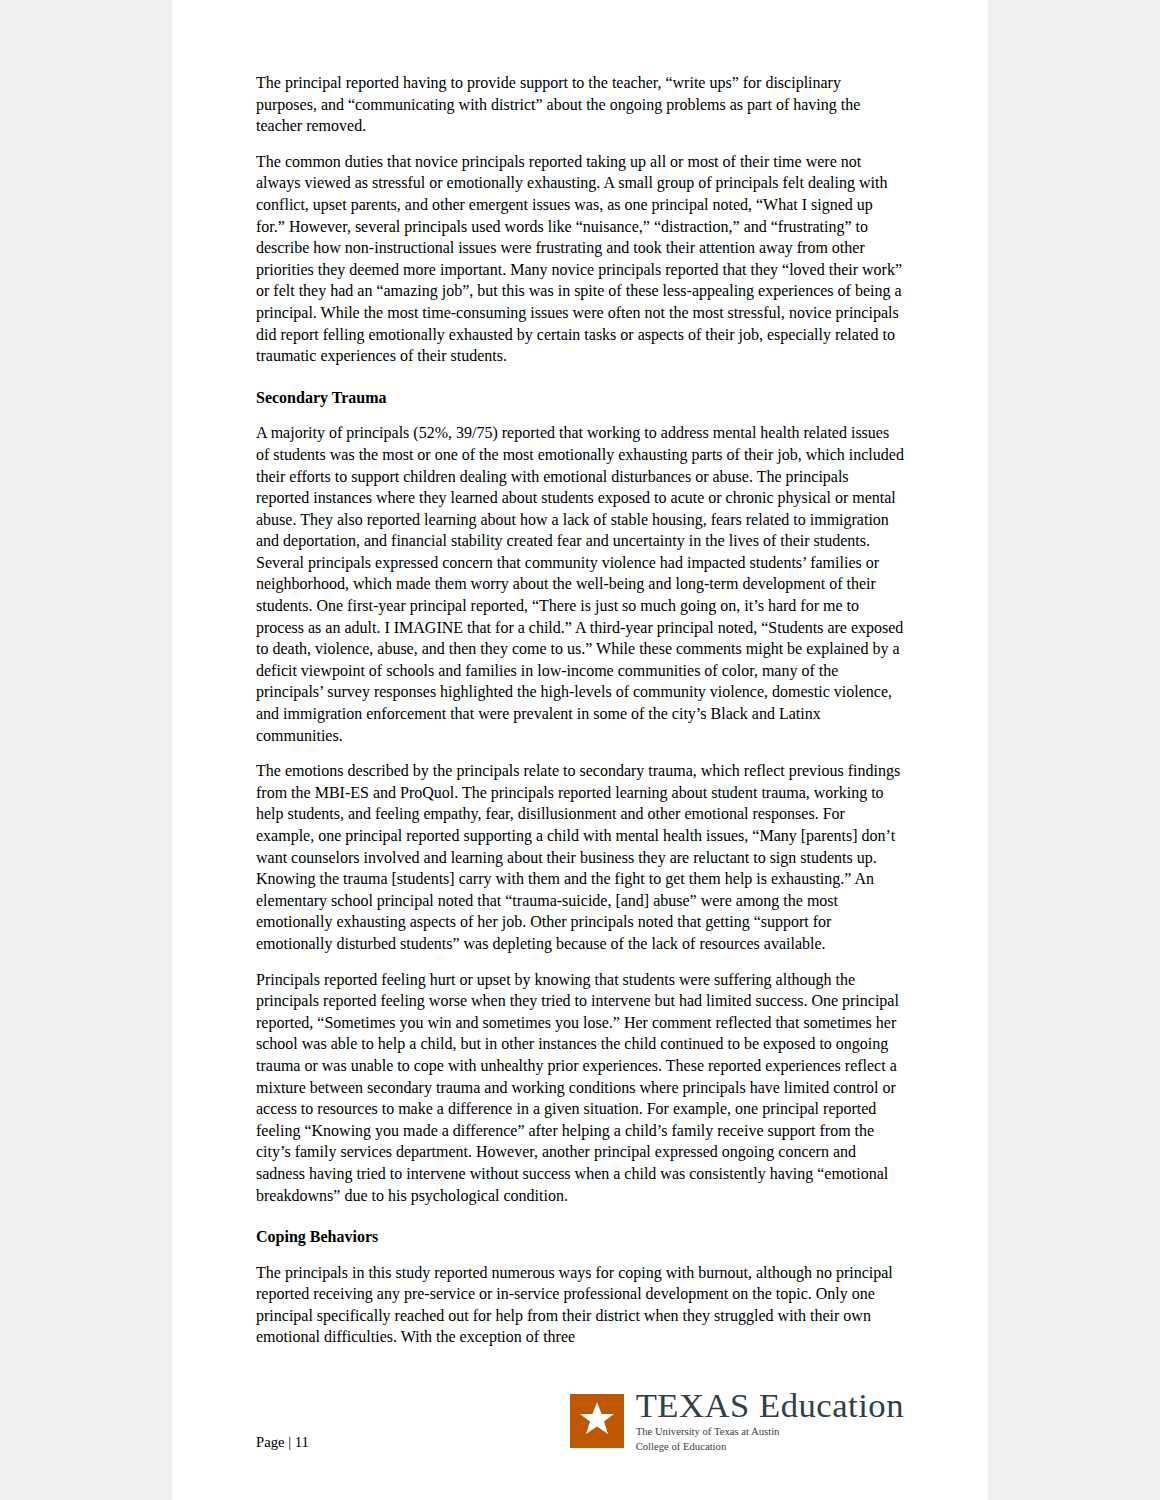The principal reported having to provide support to the teacher, “write ups” for disciplinary purposes, and “communicating with district” about the ongoing problems as part of having the teacher removed.
The common duties that novice principals reported taking up all or most of their time were not always viewed as stressful or emotionally exhausting. A small group of principals felt dealing with conflict, upset parents, and other emergent issues was, as one principal noted, “What I signed up for.” However, several principals used words like “nuisance,” “distraction,” and “frustrating” to describe how non-instructional issues were frustrating and took their attention away from other priorities they deemed more important. Many novice principals reported that they “loved their work” or felt they had an “amazing job”, but this was in spite of these less-appealing experiences of being a principal. While the most time-consuming issues were often not the most stressful, novice principals did report felling emotionally exhausted by certain tasks or aspects of their job, especially related to traumatic experiences of their students.
Secondary Trauma
A majority of principals (52%, 39/75) reported that working to address mental health related issues of students was the most or one of the most emotionally exhausting parts of their job, which included their efforts to support children dealing with emotional disturbances or abuse. The principals reported instances where they learned about students exposed to acute or chronic physical or mental abuse. They also reported learning about how a lack of stable housing, fears related to immigration and deportation, and financial stability created fear and uncertainty in the lives of their students. Several principals expressed concern that community violence had impacted students’ families or neighborhood, which made them worry about the well-being and long-term development of their students. One first-year principal reported, “There is just so much going on, it’s hard for me to process as an adult. I IMAGINE that for a child.” A third-year principal noted, “Students are exposed to death, violence, abuse, and then they come to us.” While these comments might be explained by a deficit viewpoint of schools and families in low-income communities of color, many of the principals’ survey responses highlighted the high-levels of community violence, domestic violence, and immigration enforcement that were prevalent in some of the city’s Black and Latinx communities.
The emotions described by the principals relate to secondary trauma, which reflect previous findings from the MBI-ES and ProQuol. The principals reported learning about student trauma, working to help students, and feeling empathy, fear, disillusionment and other emotional responses. For example, one principal reported supporting a child with mental health issues, “Many [parents] don’t want counselors involved and learning about their business they are reluctant to sign students up. Knowing the trauma [students] carry with them and the fight to get them help is exhausting.” An elementary school principal noted that “trauma-suicide, [and] abuse” were among the most emotionally exhausting aspects of her job. Other principals noted that getting “support for emotionally disturbed students” was depleting because of the lack of resources available.
Principals reported feeling hurt or upset by knowing that students were suffering although the principals reported feeling worse when they tried to intervene but had limited success. One principal reported, “Sometimes you win and sometimes you lose.” Her comment reflected that sometimes her school was able to help a child, but in other instances the child continued to be exposed to ongoing trauma or was unable to cope with unhealthy prior experiences. These reported experiences reflect a mixture between secondary trauma and working conditions where principals have limited control or access to resources to make a difference in a given situation. For example, one principal reported feeling “Knowing you made a difference” after helping a child’s family receive support from the city’s family services department. However, another principal expressed ongoing concern and sadness having tried to intervene without success when a child was consistently having “emotional breakdowns” due to his psychological condition.
Coping Behaviors
The principals in this study reported numerous ways for coping with burnout, although no principal reported receiving any pre-service or in-service professional development on the topic. Only one principal specifically reached out for help from their district when they struggled with their own emotional difficulties. With the exception of three
Page | 11
TEXAS Education
The University of Texas at Austin
College of Education